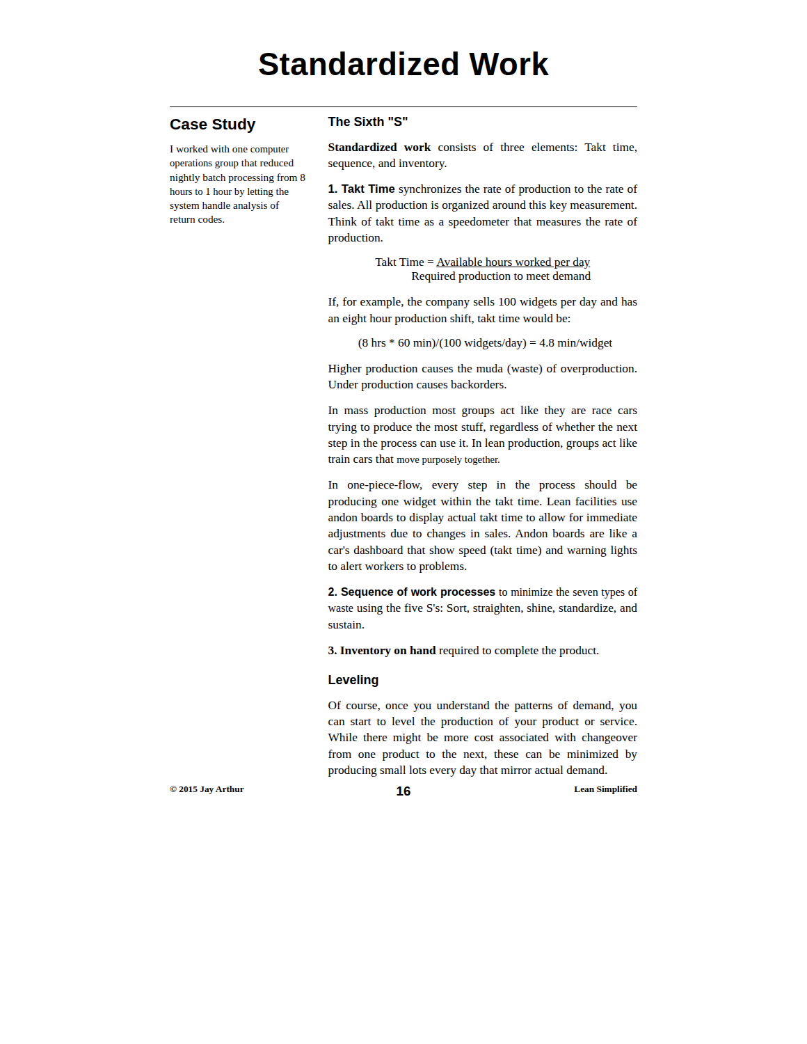Standardized Work
Case Study
I worked with one computer operations group that reduced nightly batch processing from 8 hours to 1 hour by letting the system handle analysis of return codes.
The Sixth "S"
Standardized work consists of three elements: Takt time, sequence, and inventory.
1. Takt Time synchronizes the rate of production to the rate of sales. All production is organized around this key measurement. Think of takt time as a speedometer that measures the rate of production.
Takt Time = Available hours worked per day Required production to meet demand
If, for example, the company sells 100 widgets per day and has an eight hour production shift, takt time would be:
(8 hrs * 60 min)/(100 widgets/day) = 4.8 min/widget
Higher production causes the muda (waste) of overproduction. Under production causes backorders.
In mass production most groups act like they are race cars trying to produce the most stuff, regardless of whether the next step in the process can use it. In lean production, groups act like train cars that move purposely together.
In one-piece-flow, every step in the process should be producing one widget within the takt time. Lean facilities use andon boards to display actual takt time to allow for immediate adjustments due to changes in sales. Andon boards are like a car's dashboard that show speed (takt time) and warning lights to alert workers to problems.
2. Sequence of work processes to minimize the seven types of waste using the five S's: Sort, straighten, shine, standardize, and sustain.
3. Inventory on hand required to complete the product.
Leveling
Of course, once you understand the patterns of demand, you can start to level the production of your product or service. While there might be more cost associated with changeover from one product to the next, these can be minimized by producing small lots every day that mirror actual demand.
© 2015 Jay Arthur 16 Lean Simplified